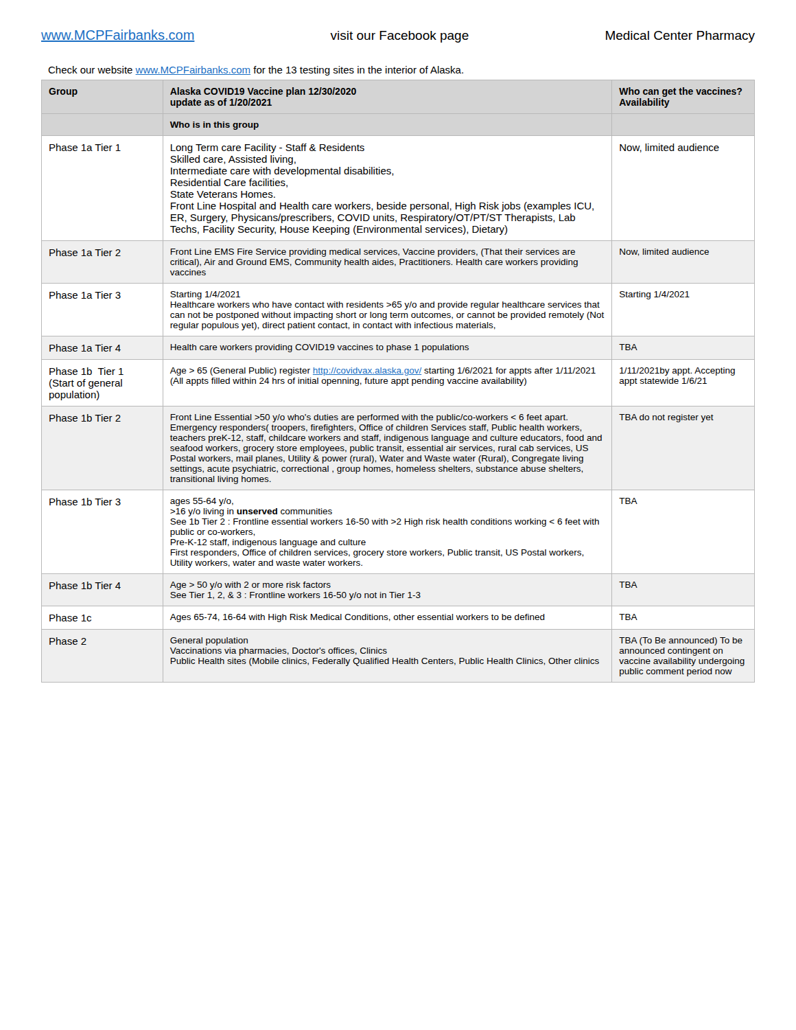www.MCPFairbanks.com
visit our Facebook page
Medical Center Pharmacy
Check our website www.MCPFairbanks.com for the 13 testing sites in the interior of Alaska.
| Group | Alaska COVID19 Vaccine plan 12/30/2020 update as of 1/20/2021 | Who can get the vaccines? Availability |
| --- | --- | --- |
| | Who is in this group | |
| Phase 1a Tier 1 | Long Term care Facility - Staff & Residents Skilled care, Assisted living, Intermediate care with developmental disabilities, Residential Care facilities, State Veterans Homes. Front Line Hospital and Health care workers, beside personal, High Risk jobs (examples ICU, ER, Surgery, Physicans/prescribers, COVID units, Respiratory/OT/PT/ST Therapists, Lab Techs, Facility Security, House Keeping (Environmental services), Dietary) | Now, limited audience |
| Phase 1a Tier 2 | Front Line EMS Fire Service providing medical services, Vaccine providers, (That their services are critical), Air and Ground EMS, Community health aides, Practitioners. Health care workers providing vaccines | Now, limited audience |
| Phase 1a Tier 3 | Starting 1/4/2021 Healthcare workers who have contact with residents >65 y/o and provide regular healthcare services that can not be postponed without impacting short or long term outcomes, or cannot be provided remotely (Not regular populous yet), direct patient contact, in contact with infectious materials, | Starting 1/4/2021 |
| Phase 1a Tier 4 | Health care workers providing COVID19 vaccines to phase 1 populations | TBA |
| Phase 1b Tier 1 (Start of general population) | Age > 65 (General Public) register http://covidvax.alaska.gov/ starting 1/6/2021 for appts after 1/11/2021 (All appts filled within 24 hrs of initial openning, future appt pending vaccine availability) | 1/11/2021by appt. Accepting appt statewide 1/6/21 |
| Phase 1b Tier 2 | Front Line Essential >50 y/o who's duties are performed with the public/co-workers < 6 feet apart. Emergency responders( troopers, firefighters, Office of children Services staff, Public health workers, teachers preK-12, staff, childcare workers and staff, indigenous language and culture educators, food and seafood workers, grocery store employees, public transit, essential air services, rural cab services, US Postal workers, mail planes, Utility & power (rural), Water and Waste water (Rural), Congregate living settings, acute psychiatric, correctional , group homes, homeless shelters, substance abuse shelters, transitional living homes. | TBA do not register yet |
| Phase 1b Tier 3 | ages 55-64 y/o, >16 y/o living in unserved communities See 1b Tier 2 : Frontline essential workers 16-50 with >2 High risk health conditions working < 6 feet with public or co-workers, Pre-K-12 staff, indigenous language and culture First responders, Office of children services, grocery store workers, Public transit, US Postal workers, Utility workers, water and waste water workers. | TBA |
| Phase 1b Tier 4 | Age > 50 y/o with 2 or more risk factors See Tier 1, 2, & 3 : Frontline workers 16-50 y/o not in Tier 1-3 | TBA |
| Phase 1c | Ages 65-74, 16-64 with High Risk Medical Conditions, other essential workers to be defined | TBA |
| Phase 2 | General population Vaccinations via pharmacies, Doctor's offices, Clinics Public Health sites (Mobile clinics, Federally Qualified Health Centers, Public Health Clinics, Other clinics | TBA (To Be announced) To be announced contingent on vaccine availability undergoing public comment period now |